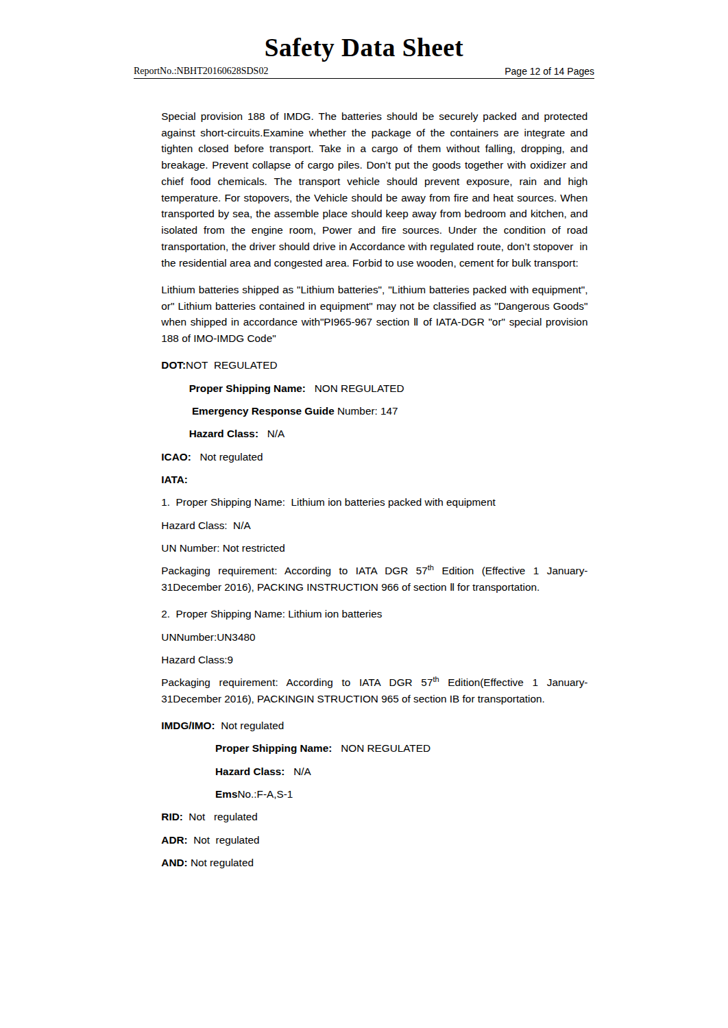Safety Data Sheet
ReportNo.:NBHT20160628SDS02
Page 12 of 14 Pages
Special provision 188 of IMDG. The batteries should be securely packed and protected against short-circuits.Examine whether the package of the containers are integrate and tighten closed before transport. Take in a cargo of them without falling, dropping, and breakage. Prevent collapse of cargo piles. Don’t put the goods together with oxidizer and chief food chemicals. The transport vehicle should prevent exposure, rain and high temperature. For stopovers, the Vehicle should be away from fire and heat sources. When transported by sea, the assemble place should keep away from bedroom and kitchen, and isolated from the engine room, Power and fire sources. Under the condition of road transportation, the driver should drive in Accordance with regulated route, don’t stopover in the residential area and congested area. Forbid to use wooden, cement for bulk transport:
Lithium batteries shipped as "Lithium batteries", "Lithium batteries packed with equipment", or" Lithium batteries contained in equipment" may not be classified as "Dangerous Goods" when shipped in accordance with"PI965-967 section Ⅱ of IATA-DGR "or" special provision 188 of IMO-IMDG Code"
DOT: NOT REGULATED
Proper Shipping Name: NON REGULATED
Emergency Response Guide Number: 147
Hazard Class: N/A
ICAO: Not regulated
IATA:
1. Proper Shipping Name: Lithium ion batteries packed with equipment
Hazard Class: N/A
UN Number: Not restricted
Packaging requirement: According to IATA DGR 57th Edition (Effective 1 January-31December 2016), PACKING INSTRUCTION 966 of section Ⅱ for transportation.
2. Proper Shipping Name: Lithium ion batteries
UNNumber:UN3480
Hazard Class:9
Packaging requirement: According to IATA DGR 57th Edition(Effective 1 January-31December 2016), PACKINGIN STRUCTION 965 of section IB for transportation.
IMDG/IMO: Not regulated
Proper Shipping Name: NON REGULATED
Hazard Class: N/A
Ems No.:F-A,S-1
RID: Not regulated
ADR: Not regulated
AND: Not regulated